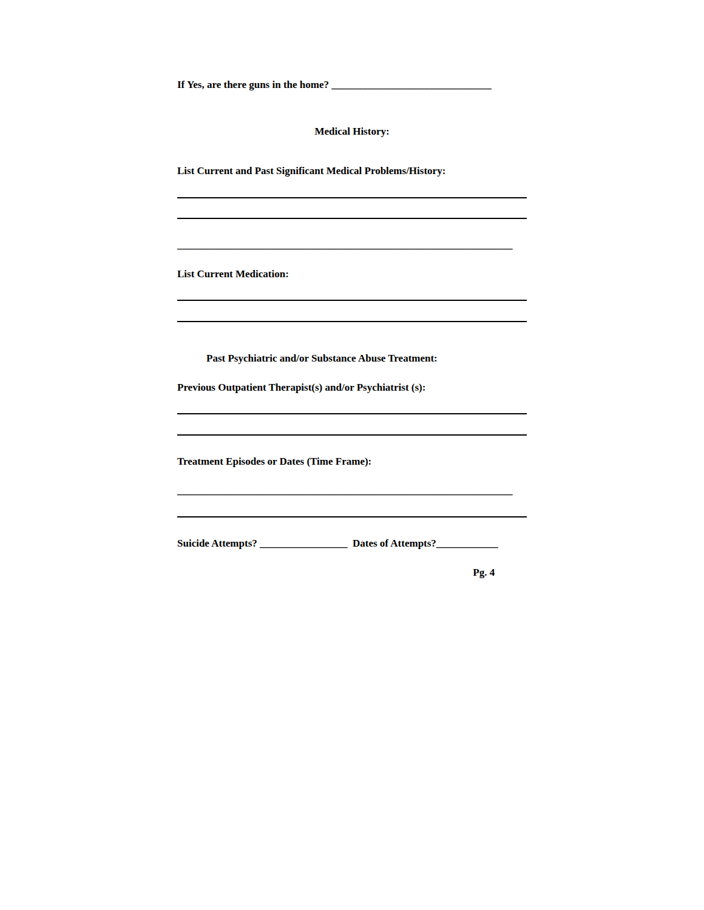If Yes, are there guns in the home? _______________________________
Medical History:
List Current and Past Significant Medical Problems/History:
_________________________________________________________________
List Current Medication:
Past Psychiatric and/or Substance Abuse Treatment:
Previous Outpatient Therapist(s) and/or Psychiatrist (s):
Treatment Episodes or Dates (Time Frame):
_________________________________________________________________
Suicide Attempts? _________________ Dates of Attempts?____________
Pg. 4